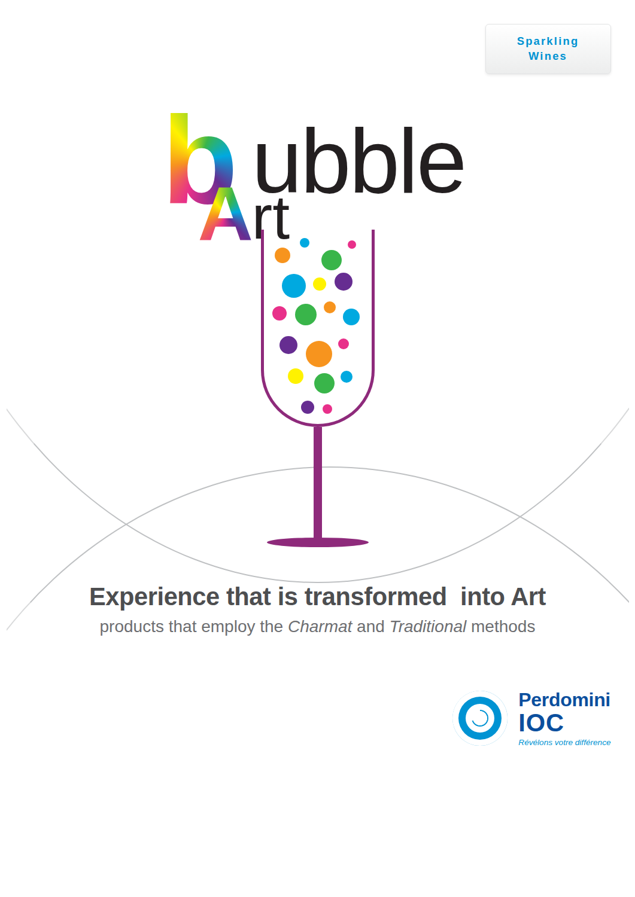Sparkling Wines
b ubble A rt
Experience that is transformed into Art
products that employ the Charmat and Traditional methods
Perdomini
IOC
Révélons votre différence